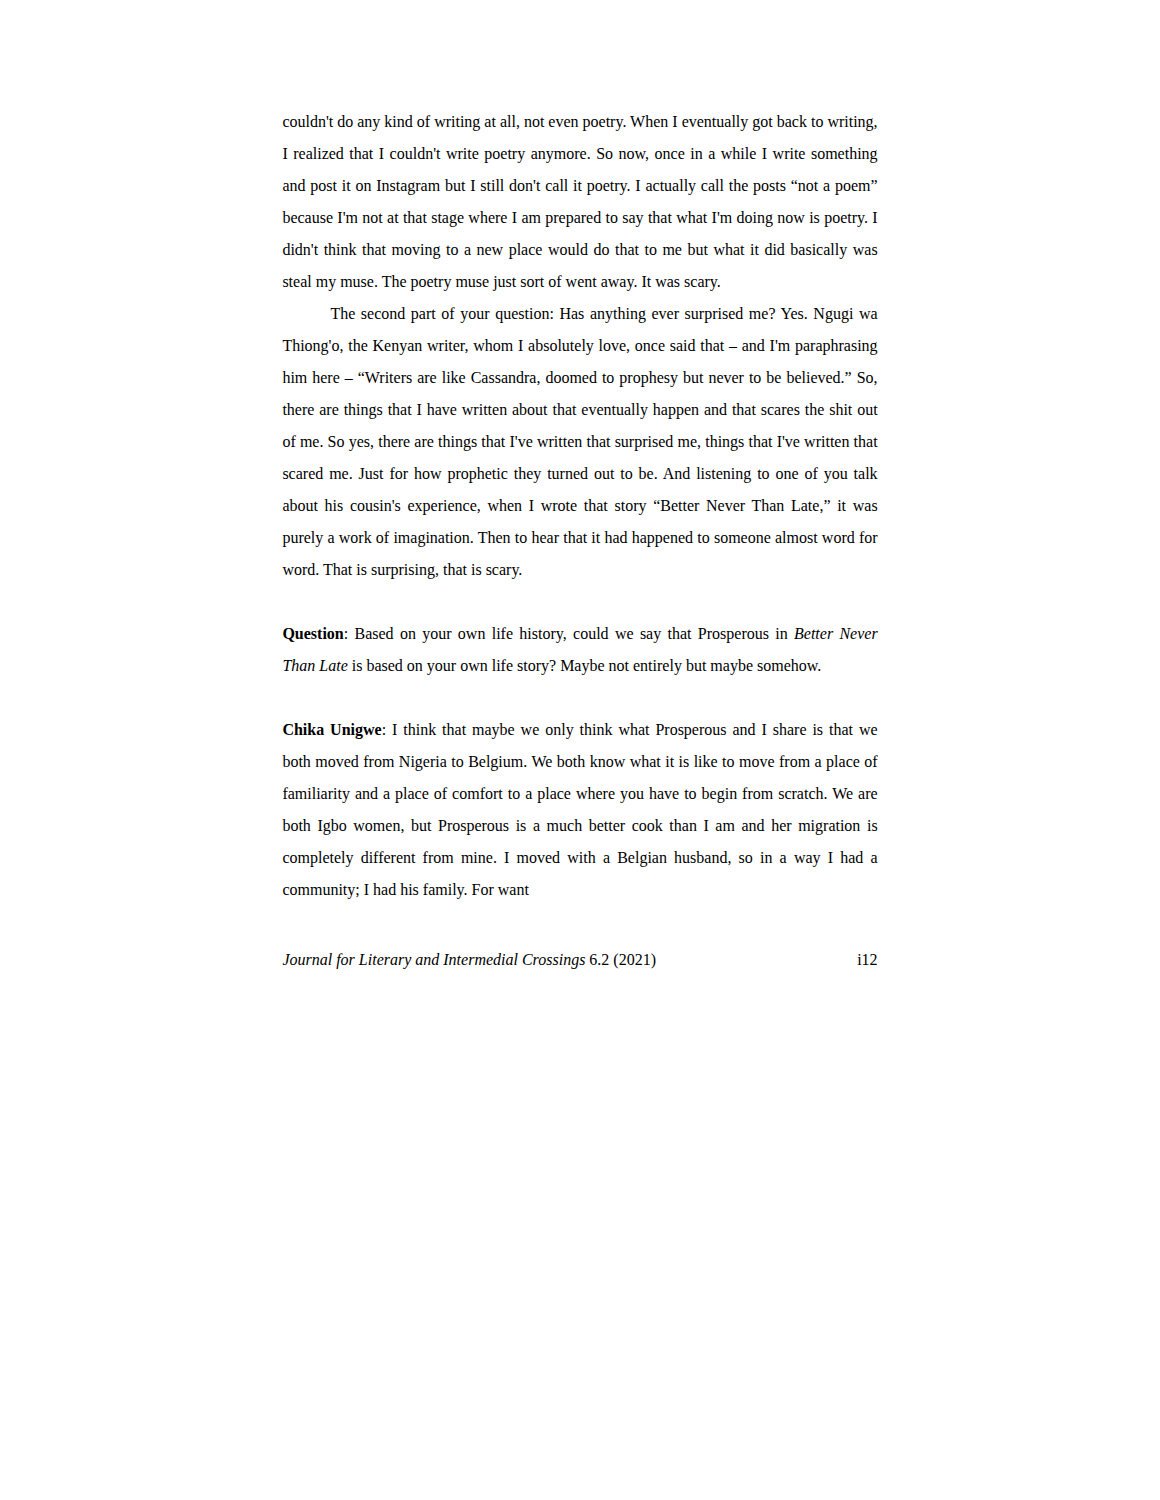couldn't do any kind of writing at all, not even poetry. When I eventually got back to writing, I realized that I couldn't write poetry anymore. So now, once in a while I write something and post it on Instagram but I still don't call it poetry. I actually call the posts “not a poem” because I'm not at that stage where I am prepared to say that what I'm doing now is poetry. I didn't think that moving to a new place would do that to me but what it did basically was steal my muse. The poetry muse just sort of went away. It was scary.
The second part of your question: Has anything ever surprised me? Yes. Ngugi wa Thiong'o, the Kenyan writer, whom I absolutely love, once said that – and I'm paraphrasing him here – “Writers are like Cassandra, doomed to prophesy but never to be believed.” So, there are things that I have written about that eventually happen and that scares the shit out of me. So yes, there are things that I've written that surprised me, things that I've written that scared me. Just for how prophetic they turned out to be. And listening to one of you talk about his cousin's experience, when I wrote that story “Better Never Than Late,” it was purely a work of imagination. Then to hear that it had happened to someone almost word for word. That is surprising, that is scary.
Question: Based on your own life history, could we say that Prosperous in Better Never Than Late is based on your own life story? Maybe not entirely but maybe somehow.
Chika Unigwe: I think that maybe we only think what Prosperous and I share is that we both moved from Nigeria to Belgium. We both know what it is like to move from a place of familiarity and a place of comfort to a place where you have to begin from scratch. We are both Igbo women, but Prosperous is a much better cook than I am and her migration is completely different from mine. I moved with a Belgian husband, so in a way I had a community; I had his family. For want
Journal for Literary and Intermedial Crossings 6.2 (2021) i12